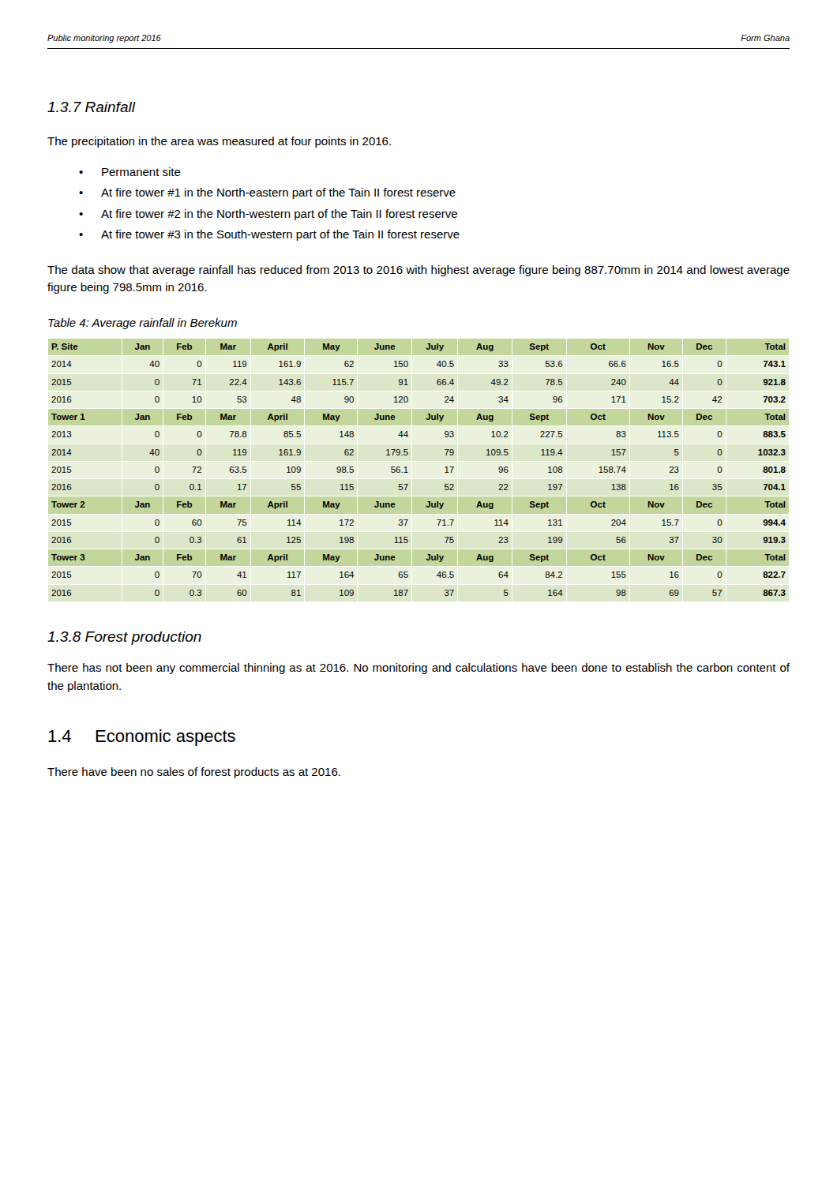Public monitoring report 2016 Form Ghana
1.3.7 Rainfall
The precipitation in the area was measured at four points in 2016.
Permanent site
At fire tower #1 in the North-eastern part of the Tain II forest reserve
At fire tower #2 in the North-western part of the Tain II forest reserve
At fire tower #3 in the South-western part of the Tain II forest reserve
The data show that average rainfall has reduced from 2013 to 2016 with highest average figure being 887.70mm in 2014 and lowest average figure being 798.5mm in 2016.
Table 4: Average rainfall in Berekum
| P. Site | Jan | Feb | Mar | April | May | June | July | Aug | Sept | Oct | Nov | Dec | Total |
| --- | --- | --- | --- | --- | --- | --- | --- | --- | --- | --- | --- | --- | --- |
| 2014 | 40 | 0 | 119 | 161.9 | 62 | 150 | 40.5 | 33 | 53.6 | 66.6 | 16.5 | 0 | 743.1 |
| 2015 | 0 | 71 | 22.4 | 143.6 | 115.7 | 91 | 66.4 | 49.2 | 78.5 | 240 | 44 | 0 | 921.8 |
| 2016 | 0 | 10 | 53 | 48 | 90 | 120 | 24 | 34 | 96 | 171 | 15.2 | 42 | 703.2 |
| Tower 1 | Jan | Feb | Mar | April | May | June | July | Aug | Sept | Oct | Nov | Dec | Total |
| 2013 | 0 | 0 | 78.8 | 85.5 | 148 | 44 | 93 | 10.2 | 227.5 | 83 | 113.5 | 0 | 883.5 |
| 2014 | 40 | 0 | 119 | 161.9 | 62 | 179.5 | 79 | 109.5 | 119.4 | 157 | 5 | 0 | 1032.3 |
| 2015 | 0 | 72 | 63.5 | 109 | 98.5 | 56.1 | 17 | 96 | 108 | 158.74 | 23 | 0 | 801.8 |
| 2016 | 0 | 0.1 | 17 | 55 | 115 | 57 | 52 | 22 | 197 | 138 | 16 | 35 | 704.1 |
| Tower 2 | Jan | Feb | Mar | April | May | June | July | Aug | Sept | Oct | Nov | Dec | Total |
| 2015 | 0 | 60 | 75 | 114 | 172 | 37 | 71.7 | 114 | 131 | 204 | 15.7 | 0 | 994.4 |
| 2016 | 0 | 0.3 | 61 | 125 | 198 | 115 | 75 | 23 | 199 | 56 | 37 | 30 | 919.3 |
| Tower 3 | Jan | Feb | Mar | April | May | June | July | Aug | Sept | Oct | Nov | Dec | Total |
| 2015 | 0 | 70 | 41 | 117 | 164 | 65 | 46.5 | 64 | 84.2 | 155 | 16 | 0 | 822.7 |
| 2016 | 0 | 0.3 | 60 | 81 | 109 | 187 | 37 | 5 | 164 | 98 | 69 | 57 | 867.3 |
1.3.8 Forest production
There has not been any commercial thinning as at 2016. No monitoring and calculations have been done to establish the carbon content of the plantation.
1.4 Economic aspects
There have been no sales of forest products as at 2016.